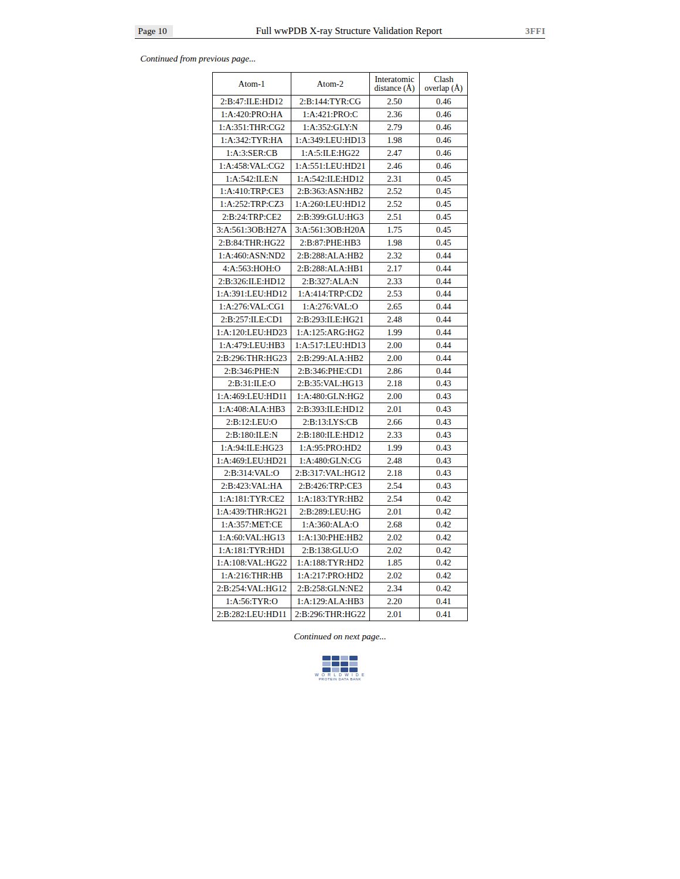Page 10
Full wwPDB X-ray Structure Validation Report
3FFI
Continued from previous page...
| Atom-1 | Atom-2 | Interatomic distance (Å) | Clash overlap (Å) |
| --- | --- | --- | --- |
| 2:B:47:ILE:HD12 | 2:B:144:TYR:CG | 2.50 | 0.46 |
| 1:A:420:PRO:HA | 1:A:421:PRO:C | 2.36 | 0.46 |
| 1:A:351:THR:CG2 | 1:A:352:GLY:N | 2.79 | 0.46 |
| 1:A:342:TYR:HA | 1:A:349:LEU:HD13 | 1.98 | 0.46 |
| 1:A:3:SER:CB | 1:A:5:ILE:HG22 | 2.47 | 0.46 |
| 1:A:458:VAL:CG2 | 1:A:551:LEU:HD21 | 2.46 | 0.46 |
| 1:A:542:ILE:N | 1:A:542:ILE:HD12 | 2.31 | 0.45 |
| 1:A:410:TRP:CE3 | 2:B:363:ASN:HB2 | 2.52 | 0.45 |
| 1:A:252:TRP:CZ3 | 1:A:260:LEU:HD12 | 2.52 | 0.45 |
| 2:B:24:TRP:CE2 | 2:B:399:GLU:HG3 | 2.51 | 0.45 |
| 3:A:561:3OB:H27A | 3:A:561:3OB:H20A | 1.75 | 0.45 |
| 2:B:84:THR:HG22 | 2:B:87:PHE:HB3 | 1.98 | 0.45 |
| 1:A:460:ASN:ND2 | 2:B:288:ALA:HB2 | 2.32 | 0.44 |
| 4:A:563:HOH:O | 2:B:288:ALA:HB1 | 2.17 | 0.44 |
| 2:B:326:ILE:HD12 | 2:B:327:ALA:N | 2.33 | 0.44 |
| 1:A:391:LEU:HD12 | 1:A:414:TRP:CD2 | 2.53 | 0.44 |
| 1:A:276:VAL:CG1 | 1:A:276:VAL:O | 2.65 | 0.44 |
| 2:B:257:ILE:CD1 | 2:B:293:ILE:HG21 | 2.48 | 0.44 |
| 1:A:120:LEU:HD23 | 1:A:125:ARG:HG2 | 1.99 | 0.44 |
| 1:A:479:LEU:HB3 | 1:A:517:LEU:HD13 | 2.00 | 0.44 |
| 2:B:296:THR:HG23 | 2:B:299:ALA:HB2 | 2.00 | 0.44 |
| 2:B:346:PHE:N | 2:B:346:PHE:CD1 | 2.86 | 0.44 |
| 2:B:31:ILE:O | 2:B:35:VAL:HG13 | 2.18 | 0.43 |
| 1:A:469:LEU:HD11 | 1:A:480:GLN:HG2 | 2.00 | 0.43 |
| 1:A:408:ALA:HB3 | 2:B:393:ILE:HD12 | 2.01 | 0.43 |
| 2:B:12:LEU:O | 2:B:13:LYS:CB | 2.66 | 0.43 |
| 2:B:180:ILE:N | 2:B:180:ILE:HD12 | 2.33 | 0.43 |
| 1:A:94:ILE:HG23 | 1:A:95:PRO:HD2 | 1.99 | 0.43 |
| 1:A:469:LEU:HD21 | 1:A:480:GLN:CG | 2.48 | 0.43 |
| 2:B:314:VAL:O | 2:B:317:VAL:HG12 | 2.18 | 0.43 |
| 2:B:423:VAL:HA | 2:B:426:TRP:CE3 | 2.54 | 0.43 |
| 1:A:181:TYR:CE2 | 1:A:183:TYR:HB2 | 2.54 | 0.42 |
| 1:A:439:THR:HG21 | 2:B:289:LEU:HG | 2.01 | 0.42 |
| 1:A:357:MET:CE | 1:A:360:ALA:O | 2.68 | 0.42 |
| 1:A:60:VAL:HG13 | 1:A:130:PHE:HB2 | 2.02 | 0.42 |
| 1:A:181:TYR:HD1 | 2:B:138:GLU:O | 2.02 | 0.42 |
| 1:A:108:VAL:HG22 | 1:A:188:TYR:HD2 | 1.85 | 0.42 |
| 1:A:216:THR:HB | 1:A:217:PRO:HD2 | 2.02 | 0.42 |
| 2:B:254:VAL:HG12 | 2:B:258:GLN:NE2 | 2.34 | 0.42 |
| 1:A:56:TYR:O | 1:A:129:ALA:HB3 | 2.20 | 0.41 |
| 2:B:282:LEU:HD11 | 2:B:296:THR:HG22 | 2.01 | 0.41 |
Continued on next page...
W O R L D W I D E
PROTEIN DATA BANK